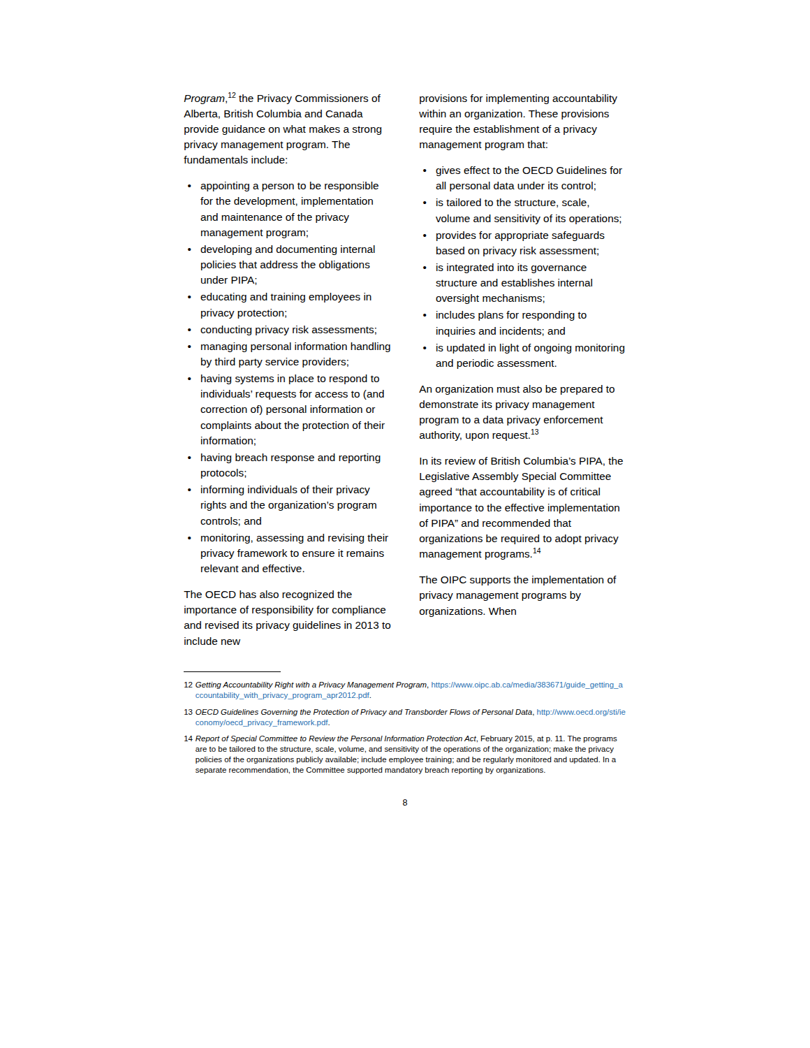Program,12 the Privacy Commissioners of Alberta, British Columbia and Canada provide guidance on what makes a strong privacy management program. The fundamentals include:
appointing a person to be responsible for the development, implementation and maintenance of the privacy management program;
developing and documenting internal policies that address the obligations under PIPA;
educating and training employees in privacy protection;
conducting privacy risk assessments;
managing personal information handling by third party service providers;
having systems in place to respond to individuals’ requests for access to (and correction of) personal information or complaints about the protection of their information;
having breach response and reporting protocols;
informing individuals of their privacy rights and the organization’s program controls; and
monitoring, assessing and revising their privacy framework to ensure it remains relevant and effective.
The OECD has also recognized the importance of responsibility for compliance and revised its privacy guidelines in 2013 to include new
provisions for implementing accountability within an organization. These provisions require the establishment of a privacy management program that:
gives effect to the OECD Guidelines for all personal data under its control;
is tailored to the structure, scale, volume and sensitivity of its operations;
provides for appropriate safeguards based on privacy risk assessment;
is integrated into its governance structure and establishes internal oversight mechanisms;
includes plans for responding to inquiries and incidents; and
is updated in light of ongoing monitoring and periodic assessment.
An organization must also be prepared to demonstrate its privacy management program to a data privacy enforcement authority, upon request.13
In its review of British Columbia’s PIPA, the Legislative Assembly Special Committee agreed “that accountability is of critical importance to the effective implementation of PIPA” and recommended that organizations be required to adopt privacy management programs.14
The OIPC supports the implementation of privacy management programs by organizations. When
12
Getting Accountability Right with a Privacy Management Program, https://www.oipc.ab.ca/media/383671/guide_getting_accountability_with_privacy_program_apr2012.pdf.
13
OECD Guidelines Governing the Protection of Privacy and Transborder Flows of Personal Data, http://www.oecd.org/sti/ieconomy/oecd_privacy_framework.pdf.
14
Report of Special Committee to Review the Personal Information Protection Act, February 2015, at p. 11. The programs are to be tailored to the structure, scale, volume, and sensitivity of the operations of the organization; make the privacy policies of the organizations publicly available; include employee training; and be regularly monitored and updated. In a separate recommendation, the Committee supported mandatory breach reporting by organizations.
8